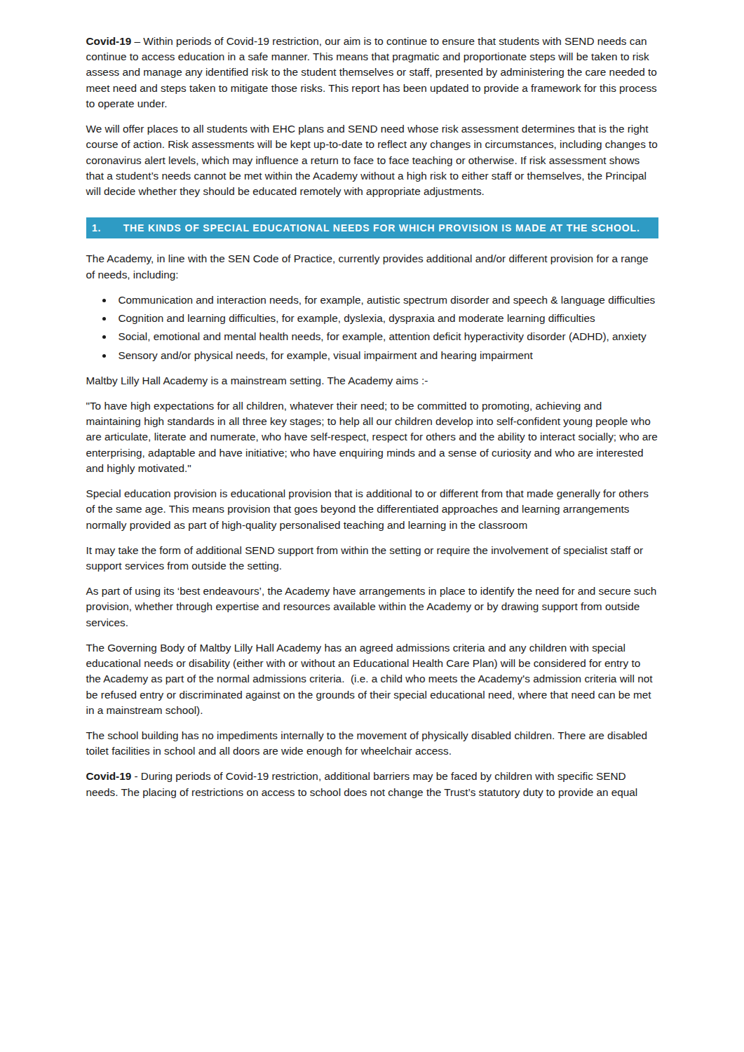Covid-19 – Within periods of Covid-19 restriction, our aim is to continue to ensure that students with SEND needs can continue to access education in a safe manner. This means that pragmatic and proportionate steps will be taken to risk assess and manage any identified risk to the student themselves or staff, presented by administering the care needed to meet need and steps taken to mitigate those risks. This report has been updated to provide a framework for this process to operate under.
We will offer places to all students with EHC plans and SEND need whose risk assessment determines that is the right course of action. Risk assessments will be kept up-to-date to reflect any changes in circumstances, including changes to coronavirus alert levels, which may influence a return to face to face teaching or otherwise. If risk assessment shows that a student’s needs cannot be met within the Academy without a high risk to either staff or themselves, the Principal will decide whether they should be educated remotely with appropriate adjustments.
1. The kinds of special educational needs for which provision is made at the school.
The Academy, in line with the SEN Code of Practice, currently provides additional and/or different provision for a range of needs, including:
Communication and interaction needs, for example, autistic spectrum disorder and speech & language difficulties
Cognition and learning difficulties, for example, dyslexia, dyspraxia and moderate learning difficulties
Social, emotional and mental health needs, for example, attention deficit hyperactivity disorder (ADHD), anxiety
Sensory and/or physical needs, for example, visual impairment and hearing impairment
Maltby Lilly Hall Academy is a mainstream setting. The Academy aims :-
"To have high expectations for all children, whatever their need; to be committed to promoting, achieving and maintaining high standards in all three key stages; to help all our children develop into self-confident young people who are articulate, literate and numerate, who have self-respect, respect for others and the ability to interact socially; who are enterprising, adaptable and have initiative; who have enquiring minds and a sense of curiosity and who are interested and highly motivated."
Special education provision is educational provision that is additional to or different from that made generally for others of the same age. This means provision that goes beyond the differentiated approaches and learning arrangements normally provided as part of high-quality personalised teaching and learning in the classroom
It may take the form of additional SEND support from within the setting or require the involvement of specialist staff or support services from outside the setting.
As part of using its ‘best endeavours’, the Academy have arrangements in place to identify the need for and secure such provision, whether through expertise and resources available within the Academy or by drawing support from outside services.
The Governing Body of Maltby Lilly Hall Academy has an agreed admissions criteria and any children with special educational needs or disability (either with or without an Educational Health Care Plan) will be considered for entry to the Academy as part of the normal admissions criteria. (i.e. a child who meets the Academy's admission criteria will not be refused entry or discriminated against on the grounds of their special educational need, where that need can be met in a mainstream school).
The school building has no impediments internally to the movement of physically disabled children. There are disabled toilet facilities in school and all doors are wide enough for wheelchair access.
Covid-19 - During periods of Covid-19 restriction, additional barriers may be faced by children with specific SEND needs. The placing of restrictions on access to school does not change the Trust’s statutory duty to provide an equal